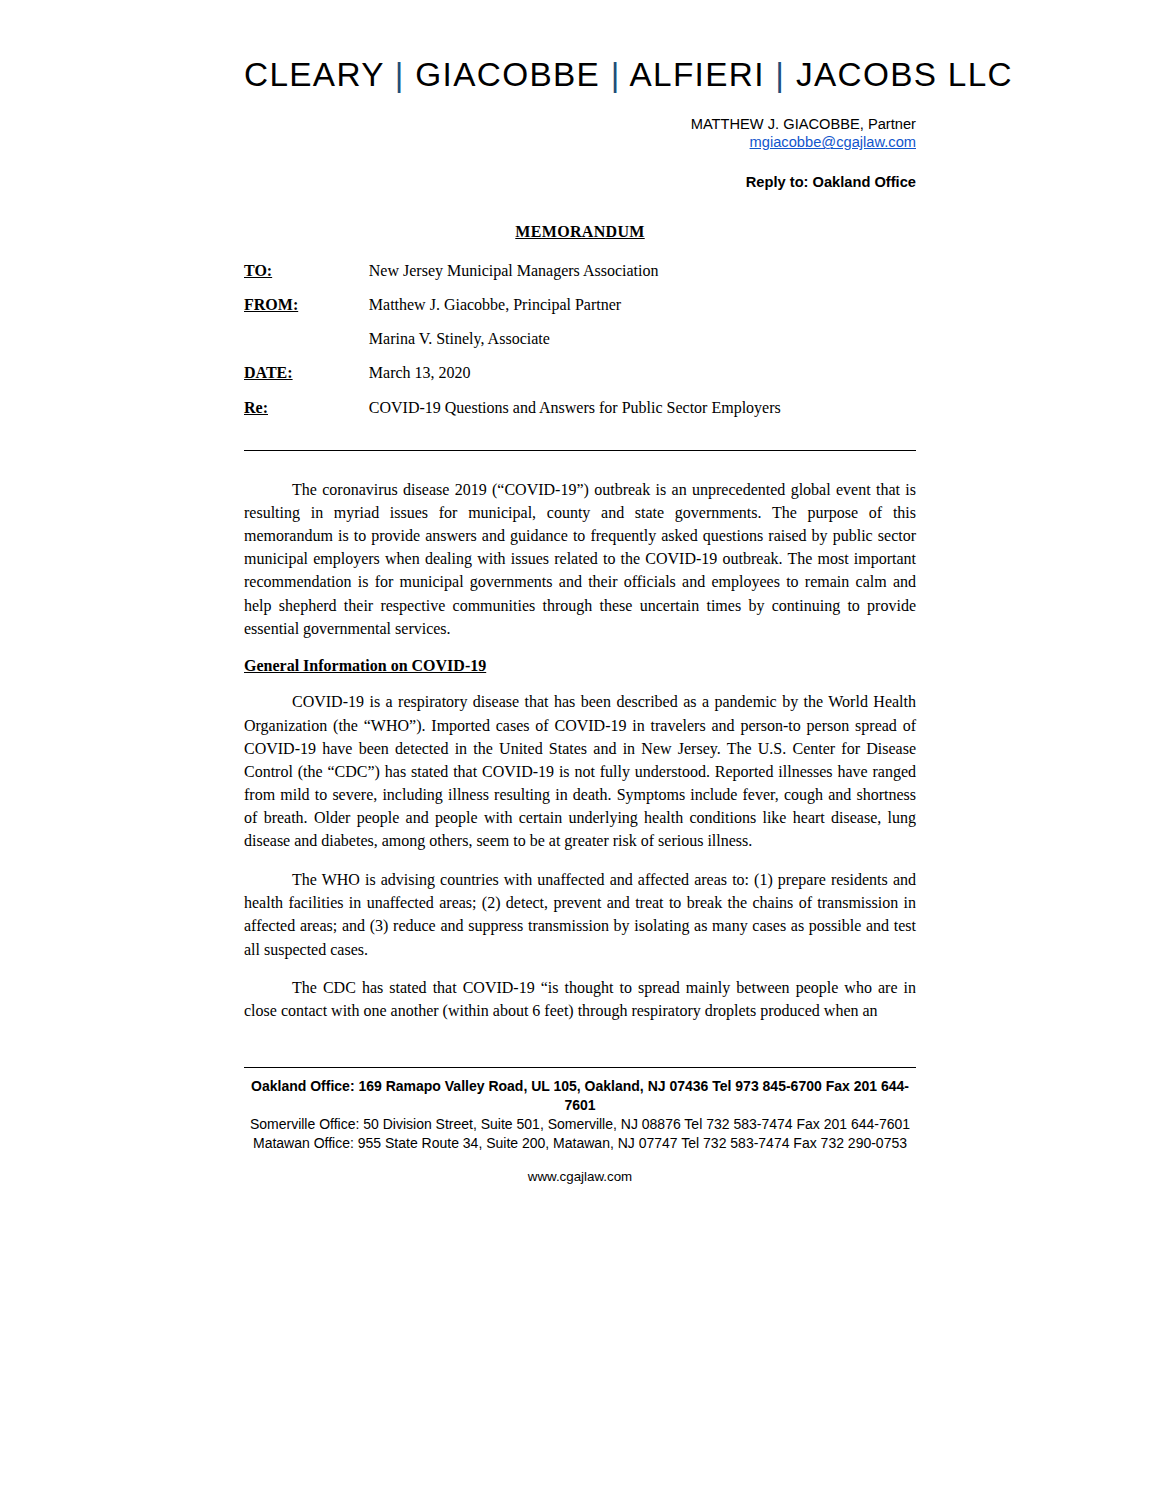CLEARY | GIACOBBE | ALFIERI | JACOBS LLC
MATTHEW J. GIACOBBE, Partner
mgiacobbe@cgajlaw.com
Reply to: Oakland Office
MEMORANDUM
| TO: | New Jersey Municipal Managers Association |
| FROM: | Matthew J. Giacobbe, Principal Partner |
| | Marina V. Stinely, Associate |
| DATE: | March 13, 2020 |
| Re: | COVID-19 Questions and Answers for Public Sector Employers |
The coronavirus disease 2019 (“COVID-19”) outbreak is an unprecedented global event that is resulting in myriad issues for municipal, county and state governments. The purpose of this memorandum is to provide answers and guidance to frequently asked questions raised by public sector municipal employers when dealing with issues related to the COVID-19 outbreak. The most important recommendation is for municipal governments and their officials and employees to remain calm and help shepherd their respective communities through these uncertain times by continuing to provide essential governmental services.
General Information on COVID-19
COVID-19 is a respiratory disease that has been described as a pandemic by the World Health Organization (the “WHO”). Imported cases of COVID-19 in travelers and person-to person spread of COVID-19 have been detected in the United States and in New Jersey. The U.S. Center for Disease Control (the “CDC”) has stated that COVID-19 is not fully understood. Reported illnesses have ranged from mild to severe, including illness resulting in death. Symptoms include fever, cough and shortness of breath. Older people and people with certain underlying health conditions like heart disease, lung disease and diabetes, among others, seem to be at greater risk of serious illness.
The WHO is advising countries with unaffected and affected areas to: (1) prepare residents and health facilities in unaffected areas; (2) detect, prevent and treat to break the chains of transmission in affected areas; and (3) reduce and suppress transmission by isolating as many cases as possible and test all suspected cases.
The CDC has stated that COVID-19 “is thought to spread mainly between people who are in close contact with one another (within about 6 feet) through respiratory droplets produced when an
Oakland Office: 169 Ramapo Valley Road, UL 105, Oakland, NJ 07436 Tel 973 845-6700 Fax 201 644-7601
Somerville Office: 50 Division Street, Suite 501, Somerville, NJ 08876 Tel 732 583-7474 Fax 201 644-7601
Matawan Office: 955 State Route 34, Suite 200, Matawan, NJ 07747 Tel 732 583-7474 Fax 732 290-0753
www.cgajlaw.com